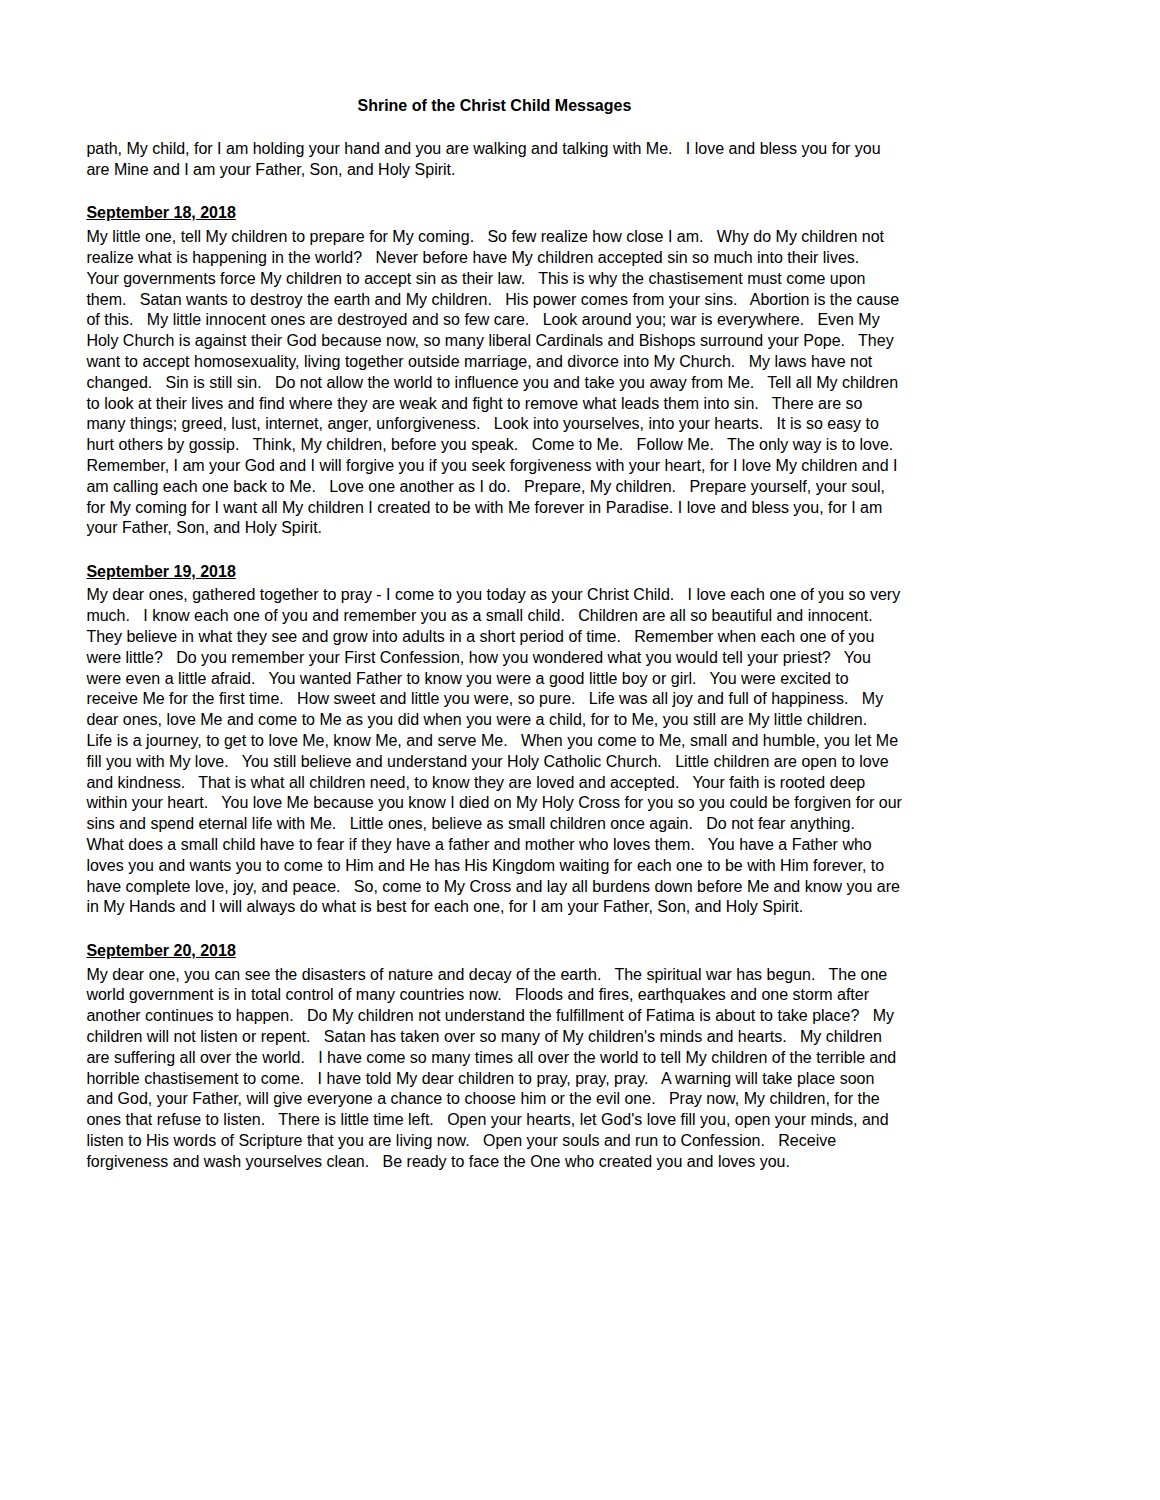Shrine of the Christ Child Messages
path, My child, for I am holding your hand and you are walking and talking with Me. I love and bless you for you are Mine and I am your Father, Son, and Holy Spirit.
September 18, 2018
My little one, tell My children to prepare for My coming. So few realize how close I am. Why do My children not realize what is happening in the world? Never before have My children accepted sin so much into their lives. Your governments force My children to accept sin as their law. This is why the chastisement must come upon them. Satan wants to destroy the earth and My children. His power comes from your sins. Abortion is the cause of this. My little innocent ones are destroyed and so few care. Look around you; war is everywhere. Even My Holy Church is against their God because now, so many liberal Cardinals and Bishops surround your Pope. They want to accept homosexuality, living together outside marriage, and divorce into My Church. My laws have not changed. Sin is still sin. Do not allow the world to influence you and take you away from Me. Tell all My children to look at their lives and find where they are weak and fight to remove what leads them into sin. There are so many things; greed, lust, internet, anger, unforgiveness. Look into yourselves, into your hearts. It is so easy to hurt others by gossip. Think, My children, before you speak. Come to Me. Follow Me. The only way is to love. Remember, I am your God and I will forgive you if you seek forgiveness with your heart, for I love My children and I am calling each one back to Me. Love one another as I do. Prepare, My children. Prepare yourself, your soul, for My coming for I want all My children I created to be with Me forever in Paradise. I love and bless you, for I am your Father, Son, and Holy Spirit.
September 19, 2018
My dear ones, gathered together to pray - I come to you today as your Christ Child. I love each one of you so very much. I know each one of you and remember you as a small child. Children are all so beautiful and innocent. They believe in what they see and grow into adults in a short period of time. Remember when each one of you were little? Do you remember your First Confession, how you wondered what you would tell your priest? You were even a little afraid. You wanted Father to know you were a good little boy or girl. You were excited to receive Me for the first time. How sweet and little you were, so pure. Life was all joy and full of happiness. My dear ones, love Me and come to Me as you did when you were a child, for to Me, you still are My little children. Life is a journey, to get to love Me, know Me, and serve Me. When you come to Me, small and humble, you let Me fill you with My love. You still believe and understand your Holy Catholic Church. Little children are open to love and kindness. That is what all children need, to know they are loved and accepted. Your faith is rooted deep within your heart. You love Me because you know I died on My Holy Cross for you so you could be forgiven for our sins and spend eternal life with Me. Little ones, believe as small children once again. Do not fear anything. What does a small child have to fear if they have a father and mother who loves them. You have a Father who loves you and wants you to come to Him and He has His Kingdom waiting for each one to be with Him forever, to have complete love, joy, and peace. So, come to My Cross and lay all burdens down before Me and know you are in My Hands and I will always do what is best for each one, for I am your Father, Son, and Holy Spirit.
September 20, 2018
My dear one, you can see the disasters of nature and decay of the earth. The spiritual war has begun. The one world government is in total control of many countries now. Floods and fires, earthquakes and one storm after another continues to happen. Do My children not understand the fulfillment of Fatima is about to take place? My children will not listen or repent. Satan has taken over so many of My children's minds and hearts. My children are suffering all over the world. I have come so many times all over the world to tell My children of the terrible and horrible chastisement to come. I have told My dear children to pray, pray, pray. A warning will take place soon and God, your Father, will give everyone a chance to choose him or the evil one. Pray now, My children, for the ones that refuse to listen. There is little time left. Open your hearts, let God's love fill you, open your minds, and listen to His words of Scripture that you are living now. Open your souls and run to Confession. Receive forgiveness and wash yourselves clean. Be ready to face the One who created you and loves you.